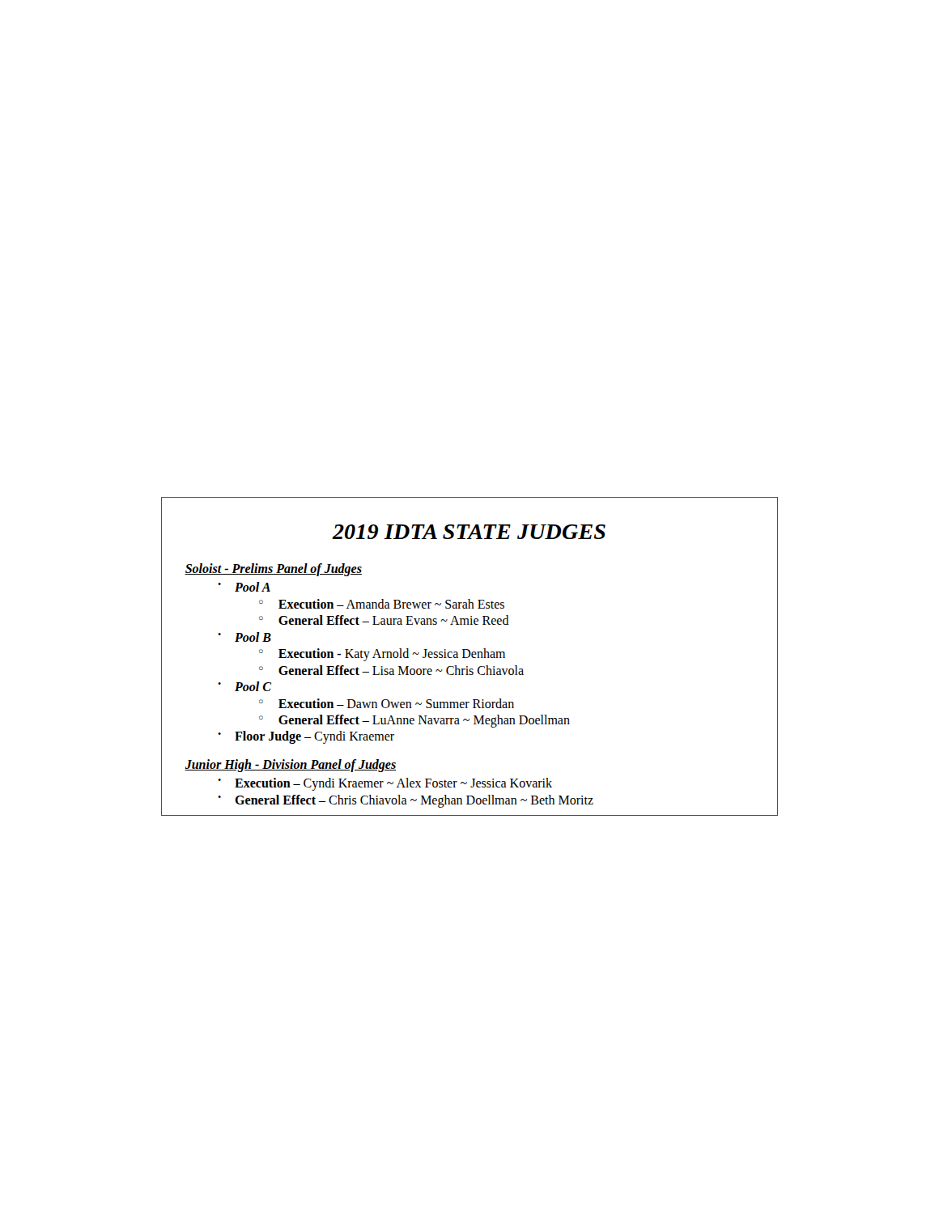2019 IDTA STATE JUDGES
Soloist - Prelims Panel of Judges
Pool A
Execution – Amanda Brewer ~ Sarah Estes
General Effect – Laura Evans ~ Amie Reed
Pool B
Execution - Katy Arnold ~ Jessica Denham
General Effect – Lisa Moore ~ Chris Chiavola
Pool C
Execution – Dawn Owen ~ Summer Riordan
General Effect – LuAnne Navarra ~ Meghan Doellman
Floor Judge – Cyndi Kraemer
Junior High - Division Panel of Judges
Execution – Cyndi Kraemer ~ Alex Foster ~ Jessica Kovarik
General Effect – Chris Chiavola ~ Meghan Doellman ~ Beth Moritz
Junior Varsity / AA-Division - Panel of Judges
Execution – Jessica Denham ~ Tiffany Flint ~ Michelle Scaccia
General Effect – Amie Reed ~ Brian Morris ~ Cori Allison
A - Division Panel of Judges
Execution – Summer Riordan ~ Kezia Bosco ~ Elizabeth Ramsey